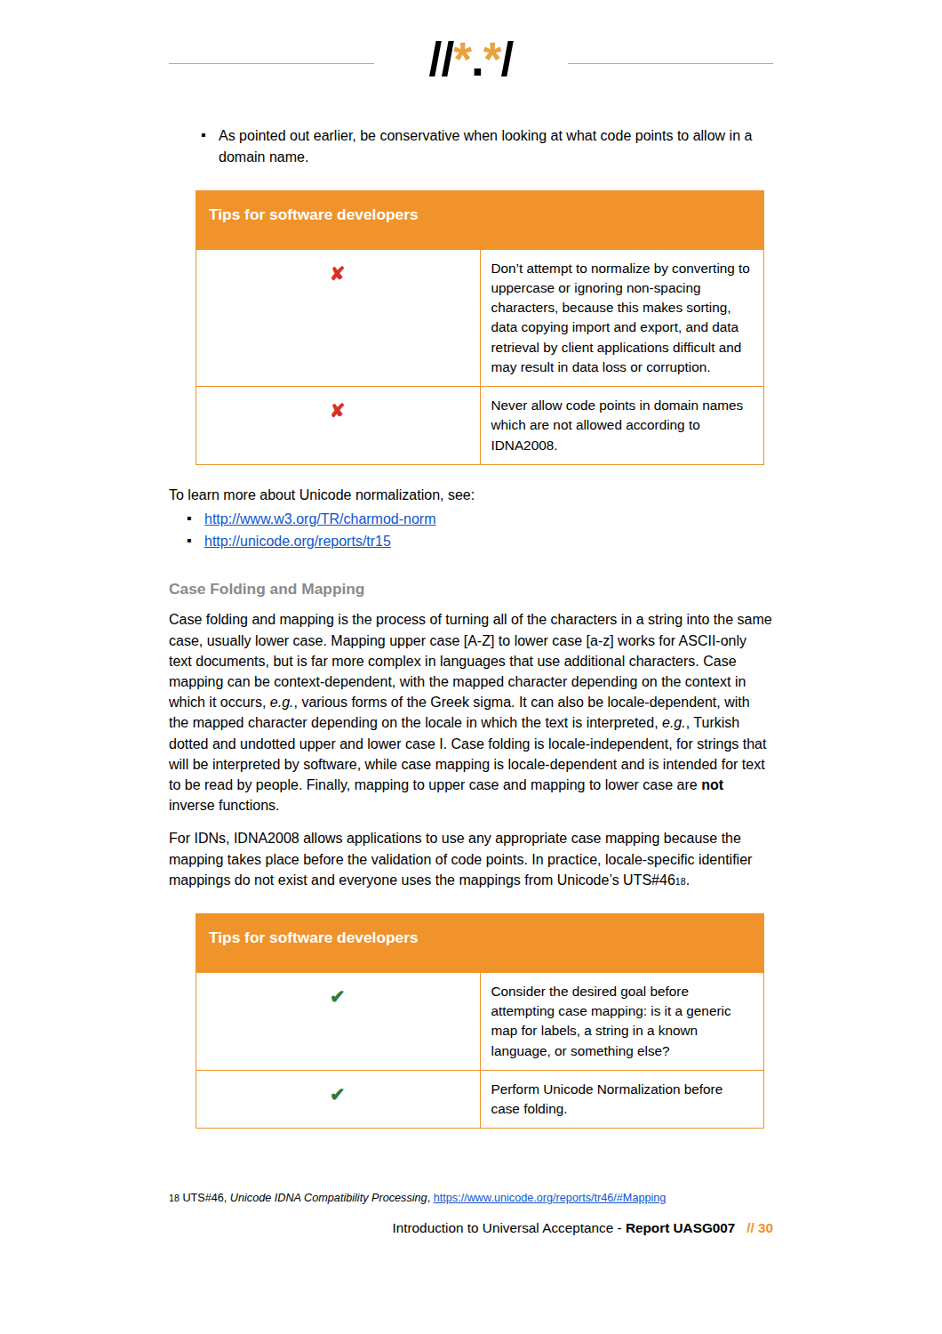//*.*/
As pointed out earlier, be conservative when looking at what code points to allow in a domain name.
| Tips for software developers |
| --- |
| ✘ | Don’t attempt to normalize by converting to uppercase or ignoring non-spacing characters, because this makes sorting, data copying import and export, and data retrieval by client applications difficult and may result in data loss or corruption. |
| ✘ | Never allow code points in domain names which are not allowed according to IDNA2008. |
To learn more about Unicode normalization, see:
http://www.w3.org/TR/charmod-norm
http://unicode.org/reports/tr15
Case Folding and Mapping
Case folding and mapping is the process of turning all of the characters in a string into the same case, usually lower case. Mapping upper case [A-Z] to lower case [a-z] works for ASCII-only text documents, but is far more complex in languages that use additional characters. Case mapping can be context-dependent, with the mapped character depending on the context in which it occurs, e.g., various forms of the Greek sigma. It can also be locale-dependent, with the mapped character depending on the locale in which the text is interpreted, e.g., Turkish dotted and undotted upper and lower case I. Case folding is locale-independent, for strings that will be interpreted by software, while case mapping is locale-dependent and is intended for text to be read by people. Finally, mapping to upper case and mapping to lower case are not inverse functions.
For IDNs, IDNA2008 allows applications to use any appropriate case mapping because the mapping takes place before the validation of code points. In practice, locale-specific identifier mappings do not exist and everyone uses the mappings from Unicode’s UTS#4618.
| Tips for software developers |
| --- |
| ✔ | Consider the desired goal before attempting case mapping: is it a generic map for labels, a string in a known language, or something else? |
| ✔ | Perform Unicode Normalization before case folding. |
18 UTS#46, Unicode IDNA Compatibility Processing, https://www.unicode.org/reports/tr46/#Mapping
Introduction to Universal Acceptance - Report UASG007 // 30